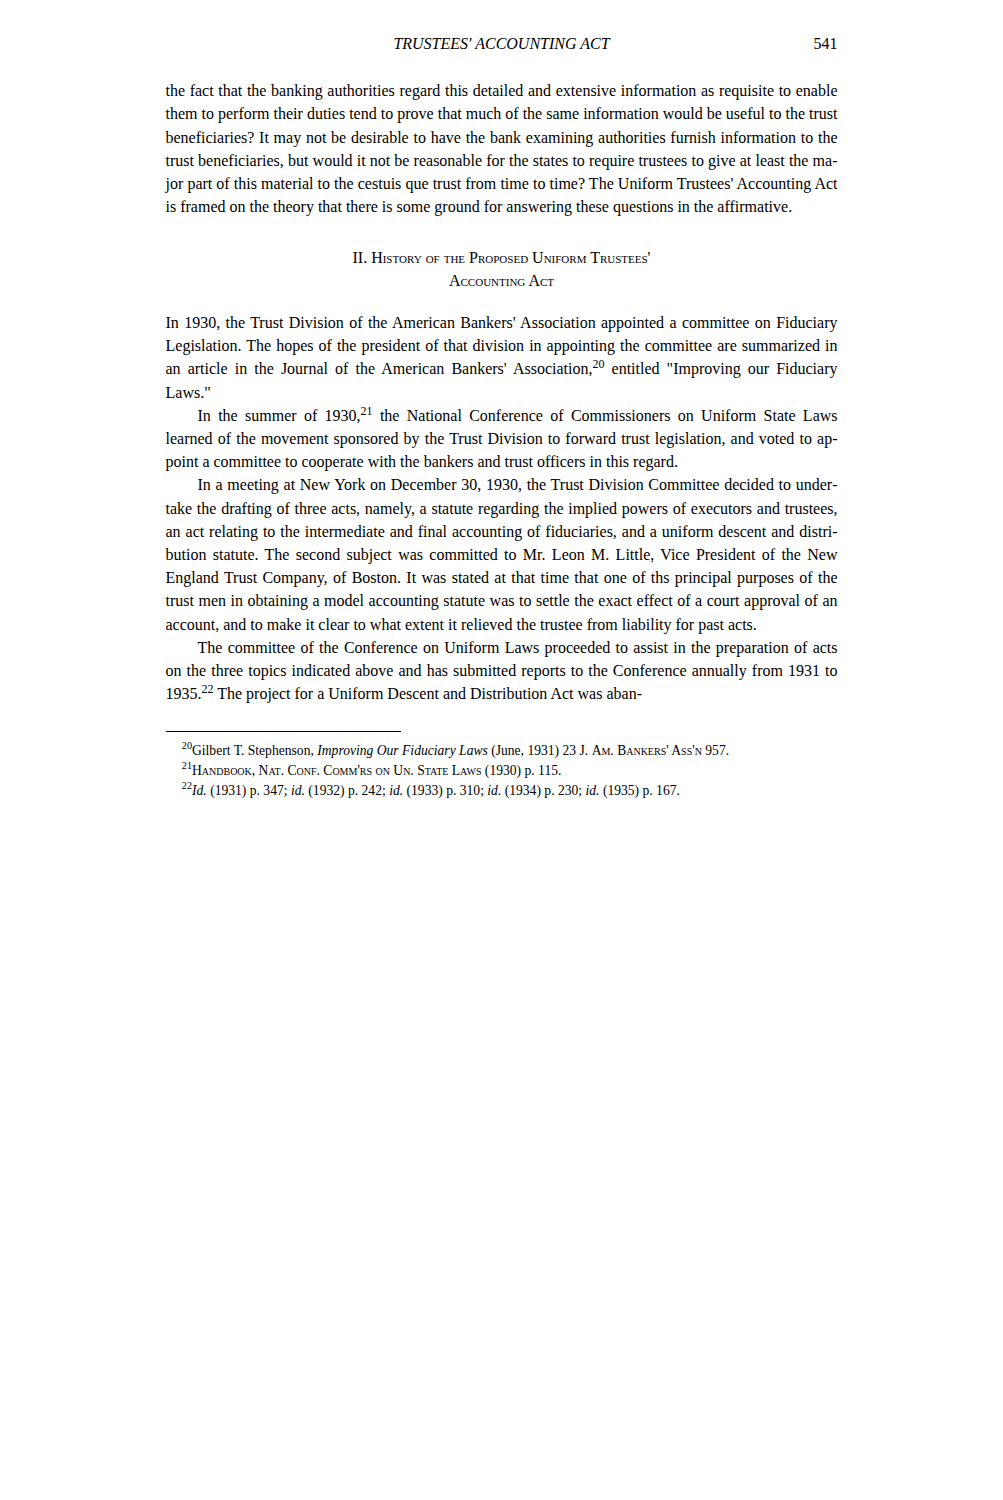TRUSTEES' ACCOUNTING ACT541
the fact that the banking authorities regard this detailed and extensive information as requisite to enable them to perform their duties tend to prove that much of the same information would be useful to the trust beneficiaries? It may not be desirable to have the bank examining authorities furnish information to the trust beneficiaries, but would it not be reasonable for the states to require trustees to give at least the major part of this material to the cestuis que trust from time to time? The Uniform Trustees' Accounting Act is framed on the theory that there is some ground for answering these questions in the affirmative.
II. History of the Proposed Uniform Trustees'
Accounting Act
In 1930, the Trust Division of the American Bankers' Association appointed a committee on Fiduciary Legislation. The hopes of the president of that division in appointing the committee are summarized in an article in the Journal of the American Bankers' Association,20 entitled "Improving our Fiduciary Laws."
In the summer of 1930,21 the National Conference of Commissioners on Uniform State Laws learned of the movement sponsored by the Trust Division to forward trust legislation, and voted to appoint a committee to cooperate with the bankers and trust officers in this regard.
In a meeting at New York on December 30, 1930, the Trust Division Committee decided to undertake the drafting of three acts, namely, a statute regarding the implied powers of executors and trustees, an act relating to the intermediate and final accounting of fiduciaries, and a uniform descent and distribution statute. The second subject was committed to Mr. Leon M. Little, Vice President of the New England Trust Company, of Boston. It was stated at that time that one of ths principal purposes of the trust men in obtaining a model accounting statute was to settle the exact effect of a court approval of an account, and to make it clear to what extent it relieved the trustee from liability for past acts.
The committee of the Conference on Uniform Laws proceeded to assist in the preparation of acts on the three topics indicated above and has submitted reports to the Conference annually from 1931 to 1935.22 The project for a Uniform Descent and Distribution Act was aban-
20Gilbert T. Stephenson, Improving Our Fiduciary Laws (June, 1931) 23 J. Am. Bankers' Ass'n 957.
21Handbook, Nat. Conf. Comm'rs on Un. State Laws (1930) p. 115.
22Id. (1931) p. 347; id. (1932) p. 242; id. (1933) p. 310; id. (1934) p. 230; id. (1935) p. 167.